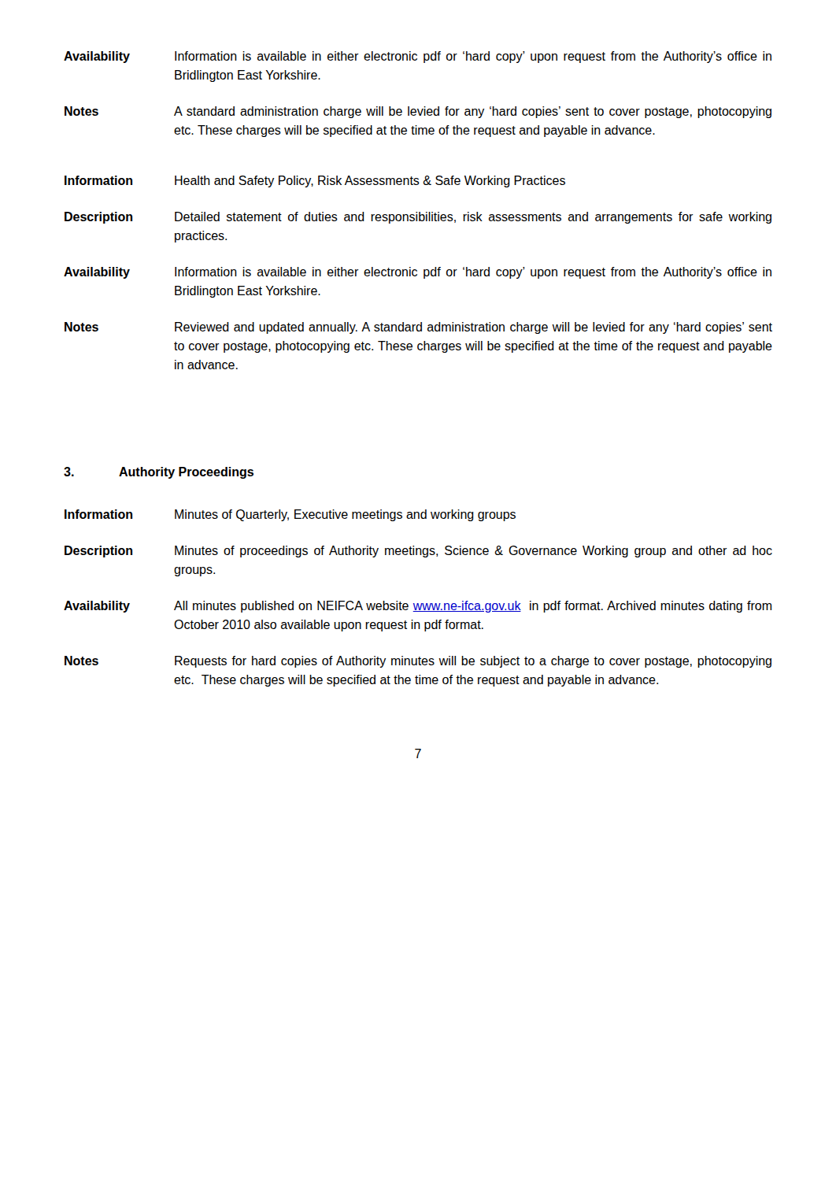Availability
Information is available in either electronic pdf or ‘hard copy’ upon request from the Authority’s office in Bridlington East Yorkshire.
Notes
A standard administration charge will be levied for any ‘hard copies’ sent to cover postage, photocopying etc. These charges will be specified at the time of the request and payable in advance.
Information
Health and Safety Policy, Risk Assessments & Safe Working Practices
Description
Detailed statement of duties and responsibilities, risk assessments and arrangements for safe working practices.
Availability
Information is available in either electronic pdf or ‘hard copy’ upon request from the Authority’s office in Bridlington East Yorkshire.
Notes
Reviewed and updated annually. A standard administration charge will be levied for any ‘hard copies’ sent to cover postage, photocopying etc. These charges will be specified at the time of the request and payable in advance.
3. Authority Proceedings
Information
Minutes of Quarterly, Executive meetings and working groups
Description
Minutes of proceedings of Authority meetings, Science & Governance Working group and other ad hoc groups.
Availability
All minutes published on NEIFCA website www.ne-ifca.gov.uk in pdf format. Archived minutes dating from October 2010 also available upon request in pdf format.
Notes
Requests for hard copies of Authority minutes will be subject to a charge to cover postage, photocopying etc. These charges will be specified at the time of the request and payable in advance.
7